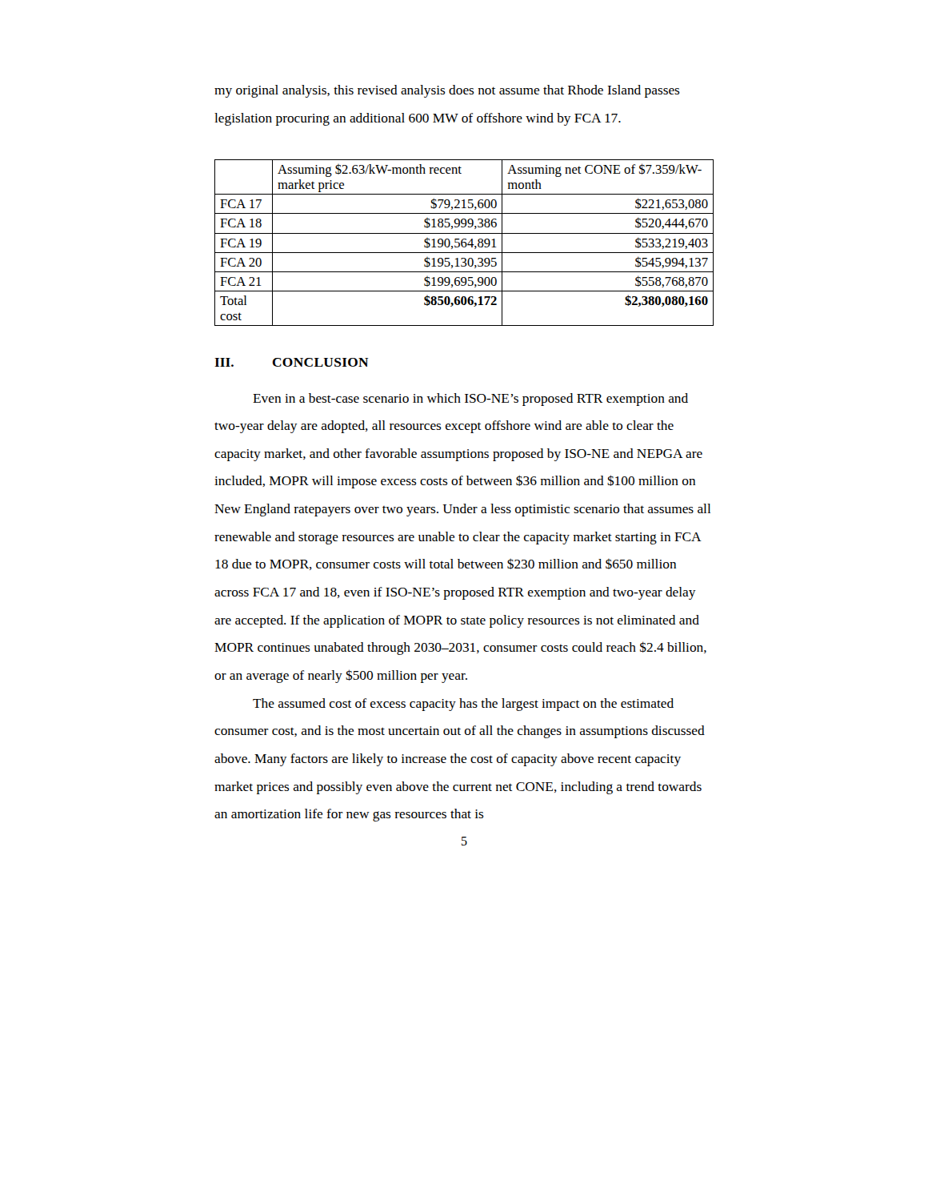my original analysis, this revised analysis does not assume that Rhode Island passes legislation procuring an additional 600 MW of offshore wind by FCA 17.
| | Assuming $2.63/kW-month recent market price | Assuming net CONE of $7.359/kW-month |
| --- | --- | --- |
| FCA 17 | $79,215,600 | $221,653,080 |
| FCA 18 | $185,999,386 | $520,444,670 |
| FCA 19 | $190,564,891 | $533,219,403 |
| FCA 20 | $195,130,395 | $545,994,137 |
| FCA 21 | $199,695,900 | $558,768,870 |
| Total cost | $850,606,172 | $2,380,080,160 |
III. CONCLUSION
Even in a best-case scenario in which ISO-NE’s proposed RTR exemption and two-year delay are adopted, all resources except offshore wind are able to clear the capacity market, and other favorable assumptions proposed by ISO-NE and NEPGA are included, MOPR will impose excess costs of between $36 million and $100 million on New England ratepayers over two years. Under a less optimistic scenario that assumes all renewable and storage resources are unable to clear the capacity market starting in FCA 18 due to MOPR, consumer costs will total between $230 million and $650 million across FCA 17 and 18, even if ISO-NE’s proposed RTR exemption and two-year delay are accepted. If the application of MOPR to state policy resources is not eliminated and MOPR continues unabated through 2030–2031, consumer costs could reach $2.4 billion, or an average of nearly $500 million per year.
The assumed cost of excess capacity has the largest impact on the estimated consumer cost, and is the most uncertain out of all the changes in assumptions discussed above. Many factors are likely to increase the cost of capacity above recent capacity market prices and possibly even above the current net CONE, including a trend towards an amortization life for new gas resources that is
5